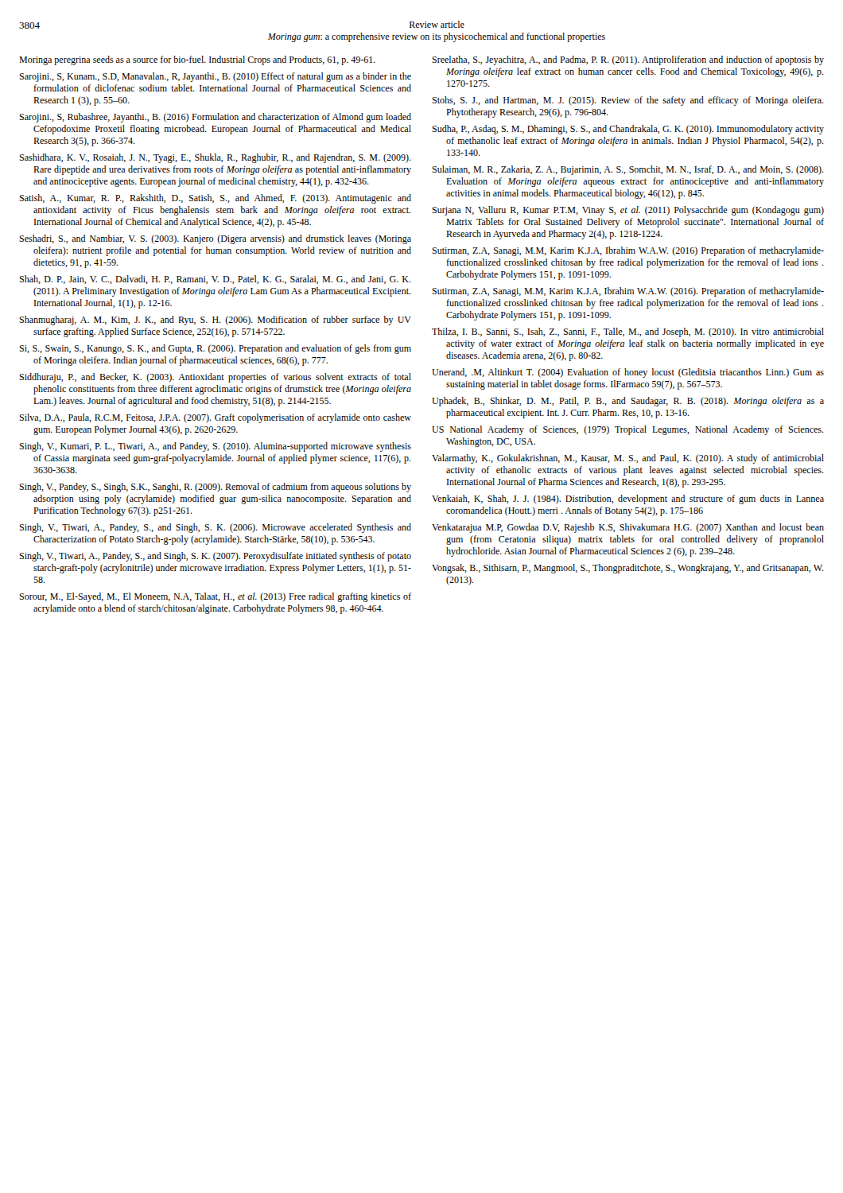3804
Review article
Moringa gum: a comprehensive review on its physicochemical and functional properties
Moringa peregrina seeds as a source for bio-fuel. Industrial Crops and Products, 61, p. 49-61.
Sarojini., S, Kunam., S.D, Manavalan., R, Jayanthi., B. (2010) Effect of natural gum as a binder in the formulation of diclofenac sodium tablet. International Journal of Pharmaceutical Sciences and Research 1 (3), p. 55–60.
Sarojini., S, Rubashree, Jayanthi., B. (2016) Formulation and characterization of Almond gum loaded Cefopodoxime Proxetil floating microbead. European Journal of Pharmaceutical and Medical Research 3(5), p. 366-374.
Sashidhara, K. V., Rosaiah, J. N., Tyagi, E., Shukla, R., Raghubir, R., and Rajendran, S. M. (2009). Rare dipeptide and urea derivatives from roots of Moringa oleifera as potential anti-inflammatory and antinociceptive agents. European journal of medicinal chemistry, 44(1), p. 432-436.
Satish, A., Kumar, R. P., Rakshith, D., Satish, S., and Ahmed, F. (2013). Antimutagenic and antioxidant activity of Ficus benghalensis stem bark and Moringa oleifera root extract. International Journal of Chemical and Analytical Science, 4(2), p. 45-48.
Seshadri, S., and Nambiar, V. S. (2003). Kanjero (Digera arvensis) and drumstick leaves (Moringa oleifera): nutrient profile and potential for human consumption. World review of nutrition and dietetics, 91, p. 41-59.
Shah, D. P., Jain, V. C., Dalvadi, H. P., Ramani, V. D., Patel, K. G., Saralai, M. G., and Jani, G. K. (2011). A Preliminary Investigation of Moringa oleifera Lam Gum As a Pharmaceutical Excipient. International Journal, 1(1), p. 12-16.
Shanmugharaj, A. M., Kim, J. K., and Ryu, S. H. (2006). Modification of rubber surface by UV surface grafting. Applied Surface Science, 252(16), p. 5714-5722.
Si, S., Swain, S., Kanungo, S. K., and Gupta, R. (2006). Preparation and evaluation of gels from gum of Moringa oleifera. Indian journal of pharmaceutical sciences, 68(6), p. 777.
Siddhuraju, P., and Becker, K. (2003). Antioxidant properties of various solvent extracts of total phenolic constituents from three different agroclimatic origins of drumstick tree (Moringa oleifera Lam.) leaves. Journal of agricultural and food chemistry, 51(8), p. 2144-2155.
Silva, D.A., Paula, R.C.M, Feitosa, J.P.A. (2007). Graft copolymerisation of acrylamide onto cashew gum. European Polymer Journal 43(6), p. 2620-2629.
Singh, V., Kumari, P. L., Tiwari, A., and Pandey, S. (2010). Alumina-supported microwave synthesis of Cassia marginata seed gum-graf-polyacrylamide. Journal of applied plymer science, 117(6), p. 3630-3638.
Singh, V., Pandey, S., Singh, S.K., Sanghi, R. (2009). Removal of cadmium from aqueous solutions by adsorption using poly (acrylamide) modified guar gum-silica nanocomposite. Separation and Purification Technology 67(3). p251-261.
Singh, V., Tiwari, A., Pandey, S., and Singh, S. K. (2006). Microwave accelerated Synthesis and Characterization of Potato Starch-g-poly (acrylamide). Starch-Stärke, 58(10), p. 536-543.
Singh, V., Tiwari, A., Pandey, S., and Singh, S. K. (2007). Peroxydisulfate initiated synthesis of potato starch-graft-poly (acrylonitrile) under microwave irradiation. Express Polymer Letters, 1(1), p. 51-58.
Sorour, M., El-Sayed, M., El Moneem, N.A, Talaat, H., et al. (2013) Free radical grafting kinetics of acrylamide onto a blend of starch/chitosan/alginate. Carbohydrate Polymers 98, p. 460-464.
Sreelatha, S., Jeyachitra, A., and Padma, P. R. (2011). Antiproliferation and induction of apoptosis by Moringa oleifera leaf extract on human cancer cells. Food and Chemical Toxicology, 49(6), p. 1270-1275.
Stohs, S. J., and Hartman, M. J. (2015). Review of the safety and efficacy of Moringa oleifera. Phytotherapy Research, 29(6), p. 796-804.
Sudha, P., Asdaq, S. M., Dhamingi, S. S., and Chandrakala, G. K. (2010). Immunomodulatory activity of methanolic leaf extract of Moringa oleifera in animals. Indian J Physiol Pharmacol, 54(2), p. 133-140.
Sulaiman, M. R., Zakaria, Z. A., Bujarimin, A. S., Somchit, M. N., Israf, D. A., and Moin, S. (2008). Evaluation of Moringa oleifera aqueous extract for antinociceptive and anti-inflammatory activities in animal models. Pharmaceutical biology, 46(12), p. 845.
Surjana N, Valluru R, Kumar P.T.M, Vinay S, et al. (2011) Polysacchride gum (Kondagogu gum) Matrix Tablets for Oral Sustained Delivery of Metoprolol succinate". International Journal of Research in Ayurveda and Pharmacy 2(4), p. 1218-1224.
Sutirman, Z.A, Sanagi, M.M, Karim K.J.A, Ibrahim W.A.W. (2016) Preparation of methacrylamide-functionalized crosslinked chitosan by free radical polymerization for the removal of lead ions . Carbohydrate Polymers 151, p. 1091-1099.
Sutirman, Z.A, Sanagi, M.M, Karim K.J.A, Ibrahim W.A.W. (2016). Preparation of methacrylamide-functionalized crosslinked chitosan by free radical polymerization for the removal of lead ions . Carbohydrate Polymers 151, p. 1091-1099.
Thilza, I. B., Sanni, S., Isah, Z., Sanni, F., Talle, M., and Joseph, M. (2010). In vitro antimicrobial activity of water extract of Moringa oleifera leaf stalk on bacteria normally implicated in eye diseases. Academia arena, 2(6), p. 80-82.
Unerand, .M, Altinkurt T. (2004) Evaluation of honey locust (Gleditsia triacanthos Linn.) Gum as sustaining material in tablet dosage forms. IlFarmaco 59(7), p. 567–573.
Uphadek, B., Shinkar, D. M., Patil, P. B., and Saudagar, R. B. (2018). Moringa oleifera as a pharmaceutical excipient. Int. J. Curr. Pharm. Res, 10, p. 13-16.
US National Academy of Sciences, (1979) Tropical Legumes, National Academy of Sciences. Washington, DC, USA.
Valarmathy, K., Gokulakrishnan, M., Kausar, M. S., and Paul, K. (2010). A study of antimicrobial activity of ethanolic extracts of various plant leaves against selected microbial species. International Journal of Pharma Sciences and Research, 1(8), p. 293-295.
Venkaiah, K, Shah, J. J. (1984). Distribution, development and structure of gum ducts in Lannea coromandelica (Houtt.) merri . Annals of Botany 54(2), p. 175–186
Venkatarajua M.P, Gowdaa D.V, Rajeshb K.S, Shivakumara H.G. (2007) Xanthan and locust bean gum (from Ceratonia siliqua) matrix tablets for oral controlled delivery of propranolol hydrochloride. Asian Journal of Pharmaceutical Sciences 2 (6), p. 239–248.
Vongsak, B., Sithisarn, P., Mangmool, S., Thongpraditchote, S., Wongkrajang, Y., and Gritsanapan, W. (2013).